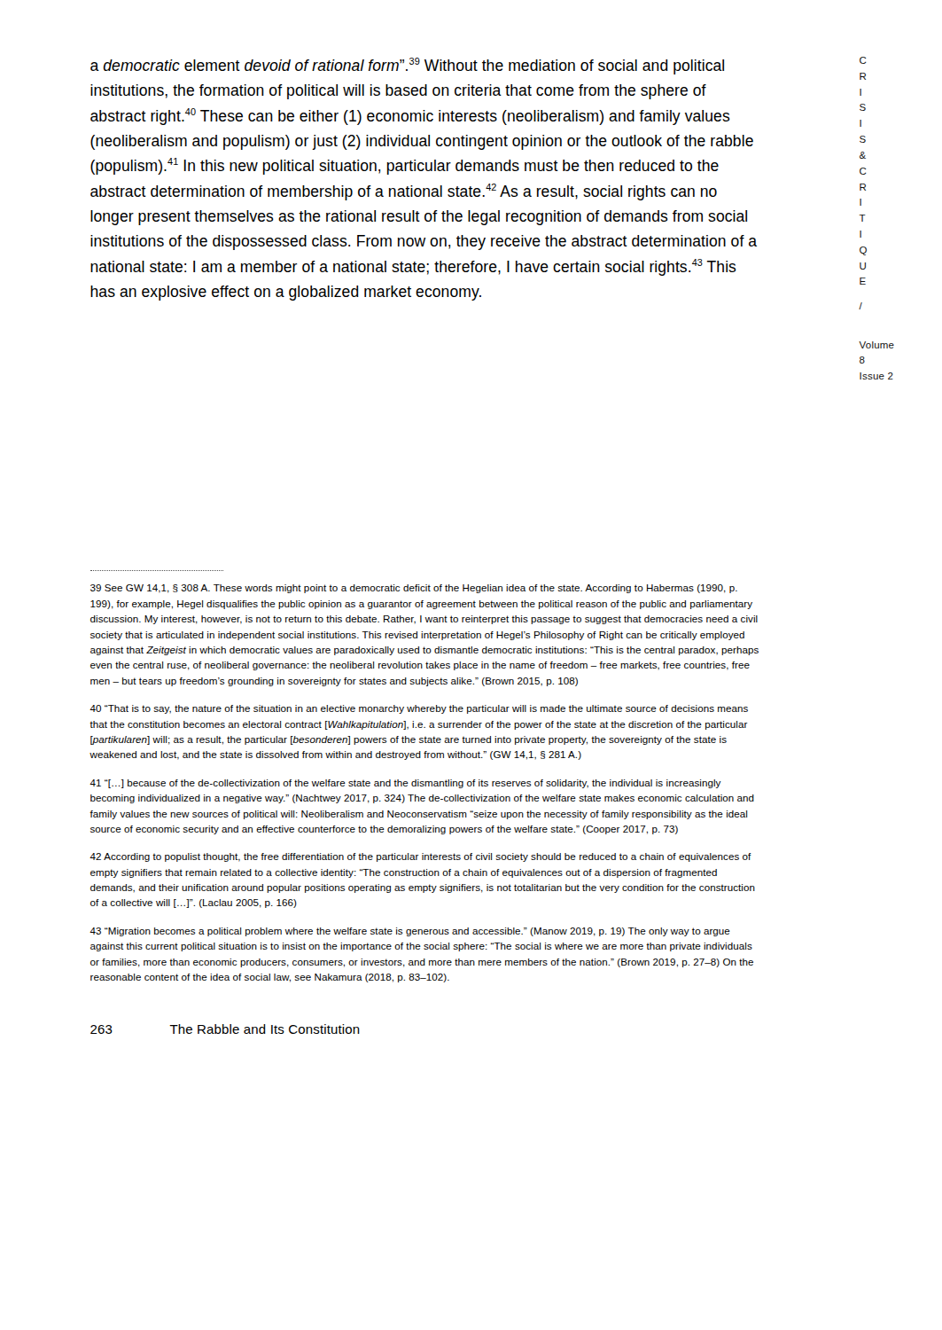C R I S I S & C R I T I Q U E
/
Volume 8
Issue 2
a democratic element devoid of rational form”.39 Without the mediation of social and political institutions, the formation of political will is based on criteria that come from the sphere of abstract right.40 These can be either (1) economic interests (neoliberalism) and family values (neoliberalism and populism) or just (2) individual contingent opinion or the outlook of the rabble (populism).41 In this new political situation, particular demands must be then reduced to the abstract determination of membership of a national state.42 As a result, social rights can no longer present themselves as the rational result of the legal recognition of demands from social institutions of the dispossessed class. From now on, they receive the abstract determination of a national state: I am a member of a national state; therefore, I have certain social rights.43 This has an explosive effect on a globalized market economy.
39 See GW 14,1, § 308 A. These words might point to a democratic deficit of the Hegelian idea of the state. According to Habermas (1990, p. 199), for example, Hegel disqualifies the public opinion as a guarantor of agreement between the political reason of the public and parliamentary discussion. My interest, however, is not to return to this debate. Rather, I want to reinterpret this passage to suggest that democracies need a civil society that is articulated in independent social institutions. This revised interpretation of Hegel’s Philosophy of Right can be critically employed against that Zeitgeist in which democratic values are paradoxically used to dismantle democratic institutions: “This is the central paradox, perhaps even the central ruse, of neoliberal governance: the neoliberal revolution takes place in the name of freedom – free markets, free countries, free men – but tears up freedom’s grounding in sovereignty for states and subjects alike.” (Brown 2015, p. 108)
40 “That is to say, the nature of the situation in an elective monarchy whereby the particular will is made the ultimate source of decisions means that the constitution becomes an electoral contract [Wahlkapitulation], i.e. a surrender of the power of the state at the discretion of the particular [partikularen] will; as a result, the particular [besonderen] powers of the state are turned into private property, the sovereignty of the state is weakened and lost, and the state is dissolved from within and destroyed from without.” (GW 14,1, § 281 A.)
41 “[…] because of the de-collectivization of the welfare state and the dismantling of its reserves of solidarity, the individual is increasingly becoming individualized in a negative way.” (Nachtwey 2017, p. 324) The de-collectivization of the welfare state makes economic calculation and family values the new sources of political will: Neoliberalism and Neoconservatism “seize upon the necessity of family responsibility as the ideal source of economic security and an effective counterforce to the demoralizing powers of the welfare state.” (Cooper 2017, p. 73)
42 According to populist thought, the free differentiation of the particular interests of civil society should be reduced to a chain of equivalences of empty signifiers that remain related to a collective identity: “The construction of a chain of equivalences out of a dispersion of fragmented demands, and their unification around popular positions operating as empty signifiers, is not totalitarian but the very condition for the construction of a collective will […]”. (Laclau 2005, p. 166)
43 “Migration becomes a political problem where the welfare state is generous and accessible.” (Manow 2019, p. 19) The only way to argue against this current political situation is to insist on the importance of the social sphere: “The social is where we are more than private individuals or families, more than economic producers, consumers, or investors, and more than mere members of the nation.” (Brown 2019, p. 27–8) On the reasonable content of the idea of social law, see Nakamura (2018, p. 83–102).
263 The Rabble and Its Constitution